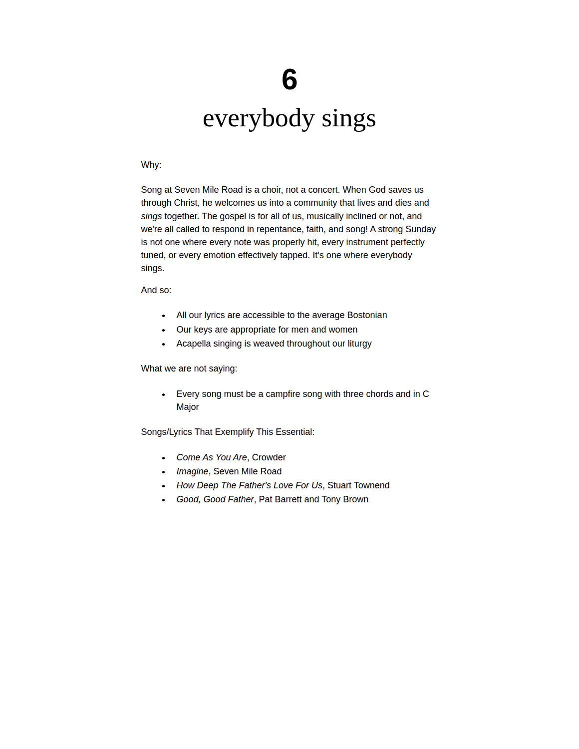6
everybody sings
Why:
Song at Seven Mile Road is a choir, not a concert. When God saves us through Christ, he welcomes us into a community that lives and dies and sings together. The gospel is for all of us, musically inclined or not, and we're all called to respond in repentance, faith, and song! A strong Sunday is not one where every note was properly hit, every instrument perfectly tuned, or every emotion effectively tapped. It's one where everybody sings.
And so:
All our lyrics are accessible to the average Bostonian
Our keys are appropriate for men and women
Acapella singing is weaved throughout our liturgy
What we are not saying:
Every song must be a campfire song with three chords and in C Major
Songs/Lyrics That Exemplify This Essential:
Come As You Are, Crowder
Imagine, Seven Mile Road
How Deep The Father's Love For Us, Stuart Townend
Good, Good Father, Pat Barrett and Tony Brown